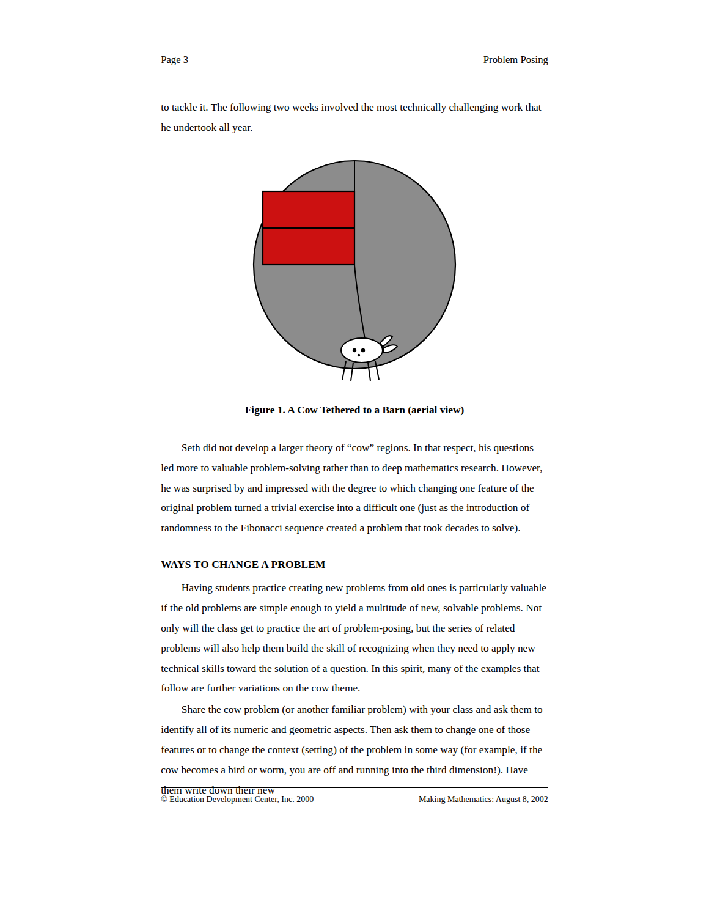Page 3
Problem Posing
to tackle it. The following two weeks involved the most technically challenging work that he undertook all year.
Figure 1. A Cow Tethered to a Barn (aerial view)
Seth did not develop a larger theory of “cow” regions. In that respect, his questions led more to valuable problem-solving rather than to deep mathematics research. However, he was surprised by and impressed with the degree to which changing one feature of the original problem turned a trivial exercise into a difficult one (just as the introduction of randomness to the Fibonacci sequence created a problem that took decades to solve).
Ways to Change a Problem
Having students practice creating new problems from old ones is particularly valuable if the old problems are simple enough to yield a multitude of new, solvable problems. Not only will the class get to practice the art of problem-posing, but the series of related problems will also help them build the skill of recognizing when they need to apply new technical skills toward the solution of a question. In this spirit, many of the examples that follow are further variations on the cow theme.
Share the cow problem (or another familiar problem) with your class and ask them to identify all of its numeric and geometric aspects. Then ask them to change one of those features or to change the context (setting) of the problem in some way (for example, if the cow becomes a bird or worm, you are off and running into the third dimension!). Have them write down their new
© Education Development Center, Inc. 2000
Making Mathematics: August 8, 2002